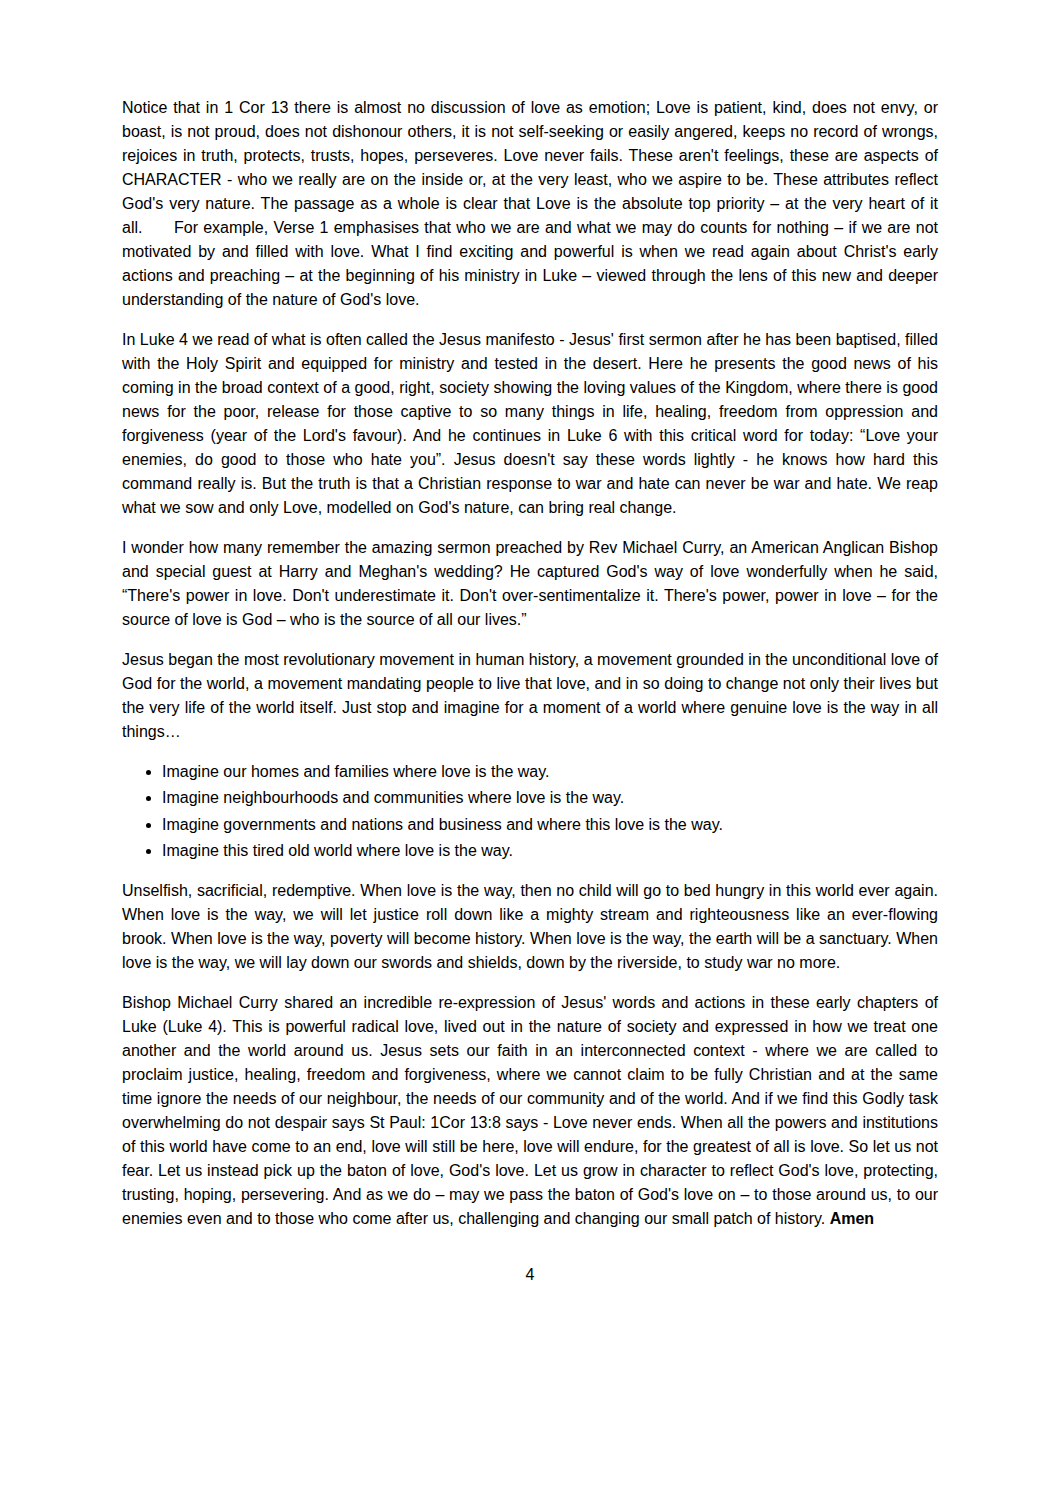Notice that in 1 Cor 13 there is almost no discussion of love as emotion; Love is patient, kind, does not envy, or boast, is not proud, does not dishonour others, it is not self-seeking or easily angered, keeps no record of wrongs, rejoices in truth, protects, trusts, hopes, perseveres. Love never fails. These aren't feelings, these are aspects of CHARACTER - who we really are on the inside or, at the very least, who we aspire to be. These attributes reflect God's very nature. The passage as a whole is clear that Love is the absolute top priority – at the very heart of it all. For example, Verse 1 emphasises that who we are and what we may do counts for nothing – if we are not motivated by and filled with love. What I find exciting and powerful is when we read again about Christ's early actions and preaching – at the beginning of his ministry in Luke – viewed through the lens of this new and deeper understanding of the nature of God's love.
In Luke 4 we read of what is often called the Jesus manifesto - Jesus' first sermon after he has been baptised, filled with the Holy Spirit and equipped for ministry and tested in the desert. Here he presents the good news of his coming in the broad context of a good, right, society showing the loving values of the Kingdom, where there is good news for the poor, release for those captive to so many things in life, healing, freedom from oppression and forgiveness (year of the Lord's favour). And he continues in Luke 6 with this critical word for today: “Love your enemies, do good to those who hate you”. Jesus doesn't say these words lightly - he knows how hard this command really is. But the truth is that a Christian response to war and hate can never be war and hate. We reap what we sow and only Love, modelled on God's nature, can bring real change.
I wonder how many remember the amazing sermon preached by Rev Michael Curry, an American Anglican Bishop and special guest at Harry and Meghan's wedding? He captured God's way of love wonderfully when he said, “There's power in love. Don't underestimate it. Don't over-sentimentalize it. There's power, power in love – for the source of love is God – who is the source of all our lives.”
Jesus began the most revolutionary movement in human history, a movement grounded in the unconditional love of God for the world, a movement mandating people to live that love, and in so doing to change not only their lives but the very life of the world itself. Just stop and imagine for a moment of a world where genuine love is the way in all things…
Imagine our homes and families where love is the way.
Imagine neighbourhoods and communities where love is the way.
Imagine governments and nations and business and where this love is the way.
Imagine this tired old world where love is the way.
Unselfish, sacrificial, redemptive. When love is the way, then no child will go to bed hungry in this world ever again. When love is the way, we will let justice roll down like a mighty stream and righteousness like an ever-flowing brook. When love is the way, poverty will become history. When love is the way, the earth will be a sanctuary. When love is the way, we will lay down our swords and shields, down by the riverside, to study war no more.
Bishop Michael Curry shared an incredible re-expression of Jesus' words and actions in these early chapters of Luke (Luke 4). This is powerful radical love, lived out in the nature of society and expressed in how we treat one another and the world around us. Jesus sets our faith in an interconnected context - where we are called to proclaim justice, healing, freedom and forgiveness, where we cannot claim to be fully Christian and at the same time ignore the needs of our neighbour, the needs of our community and of the world. And if we find this Godly task overwhelming do not despair says St Paul: 1Cor 13:8 says - Love never ends. When all the powers and institutions of this world have come to an end, love will still be here, love will endure, for the greatest of all is love. So let us not fear. Let us instead pick up the baton of love, God's love. Let us grow in character to reflect God's love, protecting, trusting, hoping, persevering. And as we do – may we pass the baton of God's love on – to those around us, to our enemies even and to those who come after us, challenging and changing our small patch of history. Amen
4